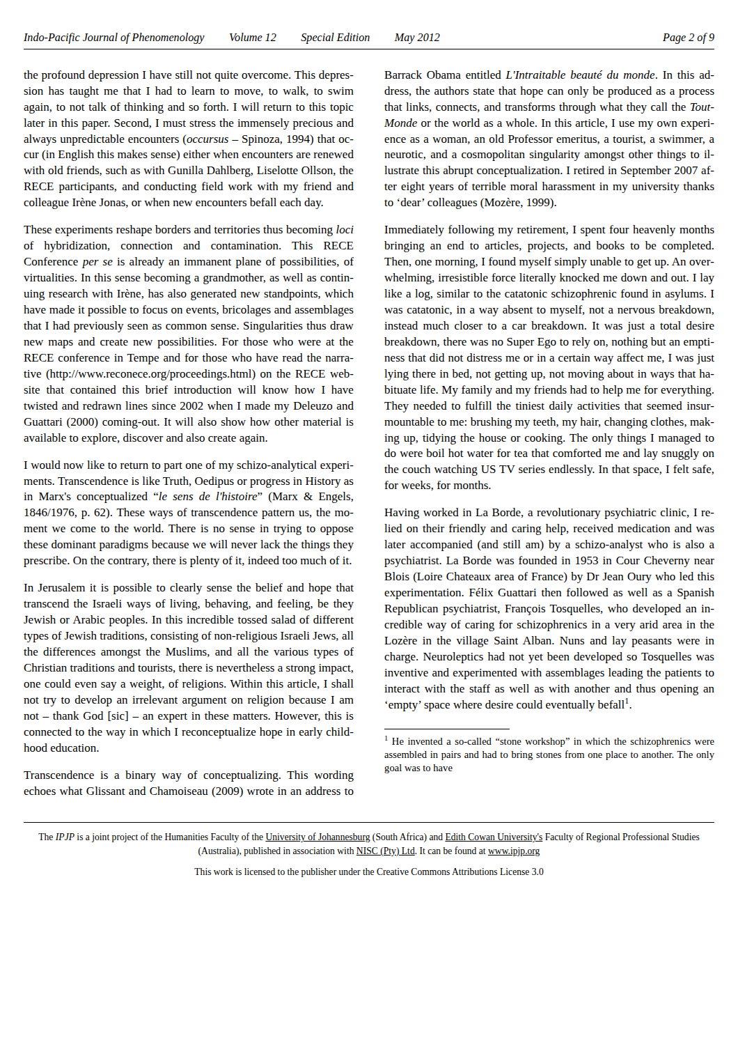Indo-Pacific Journal of Phenomenology Volume 12 Special Edition May 2012 Page 2 of 9
the profound depression I have still not quite overcome. This depression has taught me that I had to learn to move, to walk, to swim again, to not talk of thinking and so forth. I will return to this topic later in this paper. Second, I must stress the immensely precious and always unpredictable encounters (occursus – Spinoza, 1994) that occur (in English this makes sense) either when encounters are renewed with old friends, such as with Gunilla Dahlberg, Liselotte Ollson, the RECE participants, and conducting field work with my friend and colleague Irène Jonas, or when new encounters befall each day.
These experiments reshape borders and territories thus becoming loci of hybridization, connection and contamination. This RECE Conference per se is already an immanent plane of possibilities, of virtualities. In this sense becoming a grandmother, as well as continuing research with Irène, has also generated new standpoints, which have made it possible to focus on events, bricolages and assemblages that I had previously seen as common sense. Singularities thus draw new maps and create new possibilities. For those who were at the RECE conference in Tempe and for those who have read the narrative (http://www.reconece.org/proceedings.html) on the RECE website that contained this brief introduction will know how I have twisted and redrawn lines since 2002 when I made my Deleuzo and Guattari (2000) coming-out. It will also show how other material is available to explore, discover and also create again.
I would now like to return to part one of my schizo-analytical experiments. Transcendence is like Truth, Oedipus or progress in History as in Marx's conceptualized “le sens de l'histoire” (Marx & Engels, 1846/1976, p. 62). These ways of transcendence pattern us, the moment we come to the world. There is no sense in trying to oppose these dominant paradigms because we will never lack the things they prescribe. On the contrary, there is plenty of it, indeed too much of it.
In Jerusalem it is possible to clearly sense the belief and hope that transcend the Israeli ways of living, behaving, and feeling, be they Jewish or Arabic peoples. In this incredible tossed salad of different types of Jewish traditions, consisting of non-religious Israeli Jews, all the differences amongst the Muslims, and all the various types of Christian traditions and tourists, there is nevertheless a strong impact, one could even say a weight, of religions. Within this article, I shall not try to develop an irrelevant argument on religion because I am not – thank God [sic] – an expert in these matters. However, this is connected to the way in which I reconceptualize hope in early childhood education.
Transcendence is a binary way of conceptualizing. This wording echoes what Glissant and Chamoiseau (2009) wrote in an address to Barrack Obama entitled L'Intraitable beauté du monde. In this address, the authors state that hope can only be produced as a process that links, connects, and transforms through what they call the Tout-Monde or the world as a whole. In this article, I use my own experience as a woman, an old Professor emeritus, a tourist, a swimmer, a neurotic, and a cosmopolitan singularity amongst other things to illustrate this abrupt conceptualization. I retired in September 2007 after eight years of terrible moral harassment in my university thanks to ‘dear’ colleagues (Mozère, 1999).
Immediately following my retirement, I spent four heavenly months bringing an end to articles, projects, and books to be completed. Then, one morning, I found myself simply unable to get up. An overwhelming, irresistible force literally knocked me down and out. I lay like a log, similar to the catatonic schizophrenic found in asylums. I was catatonic, in a way absent to myself, not a nervous breakdown, instead much closer to a car breakdown. It was just a total desire breakdown, there was no Super Ego to rely on, nothing but an emptiness that did not distress me or in a certain way affect me, I was just lying there in bed, not getting up, not moving about in ways that habituate life. My family and my friends had to help me for everything. They needed to fulfill the tiniest daily activities that seemed insurmountable to me: brushing my teeth, my hair, changing clothes, making up, tidying the house or cooking. The only things I managed to do were boil hot water for tea that comforted me and lay snuggly on the couch watching US TV series endlessly. In that space, I felt safe, for weeks, for months.
Having worked in La Borde, a revolutionary psychiatric clinic, I relied on their friendly and caring help, received medication and was later accompanied (and still am) by a schizo-analyst who is also a psychiatrist. La Borde was founded in 1953 in Cour Cheverny near Blois (Loire Chateaux area of France) by Dr Jean Oury who led this experimentation. Félix Guattari then followed as well as a Spanish Republican psychiatrist, François Tosquelles, who developed an incredible way of caring for schizophrenics in a very arid area in the Lozère in the village Saint Alban. Nuns and lay peasants were in charge. Neuroleptics had not yet been developed so Tosquelles was inventive and experimented with assemblages leading the patients to interact with the staff as well as with another and thus opening an ‘empty’ space where desire could eventually befall1.
1 He invented a so-called “stone workshop” in which the schizophrenics were assembled in pairs and had to bring stones from one place to another. The only goal was to have
The IPJP is a joint project of the Humanities Faculty of the University of Johannesburg (South Africa) and Edith Cowan University's Faculty of Regional Professional Studies (Australia), published in association with NISC (Pty) Ltd. It can be found at www.ipjp.org
This work is licensed to the publisher under the Creative Commons Attributions License 3.0